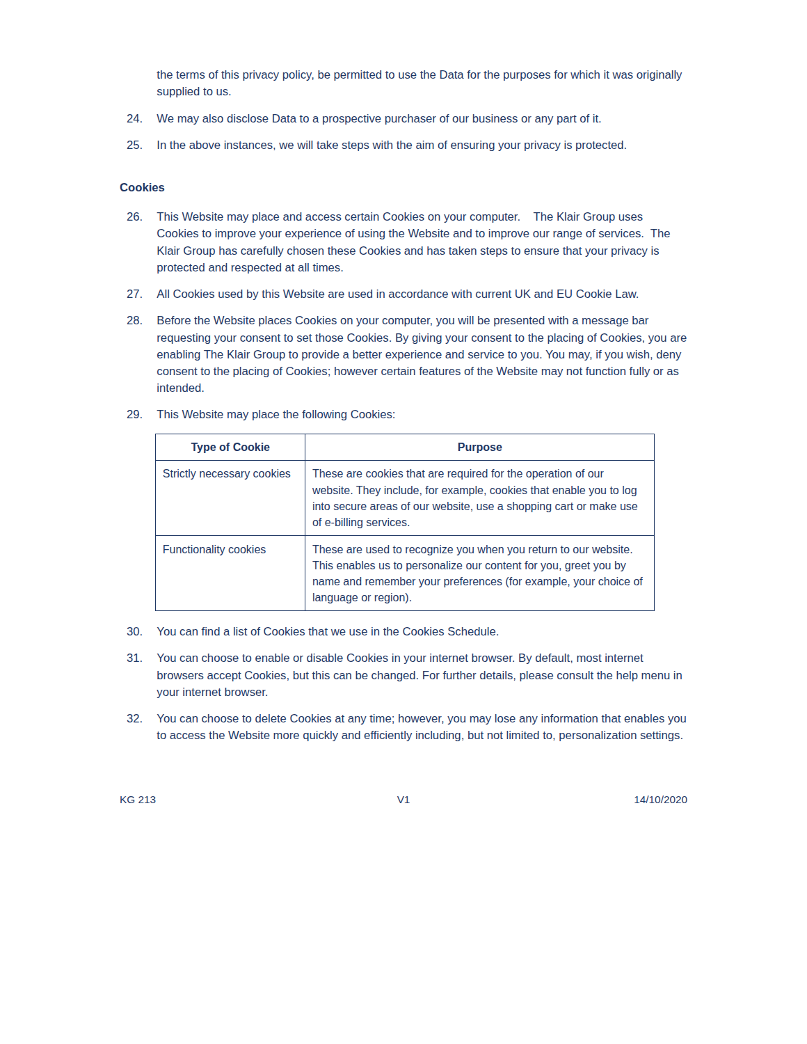the terms of this privacy policy, be permitted to use the Data for the purposes for which it was originally supplied to us.
24. We may also disclose Data to a prospective purchaser of our business or any part of it.
25. In the above instances, we will take steps with the aim of ensuring your privacy is protected.
Cookies
26. This Website may place and access certain Cookies on your computer. The Klair Group uses Cookies to improve your experience of using the Website and to improve our range of services. The Klair Group has carefully chosen these Cookies and has taken steps to ensure that your privacy is protected and respected at all times.
27. All Cookies used by this Website are used in accordance with current UK and EU Cookie Law.
28. Before the Website places Cookies on your computer, you will be presented with a message bar requesting your consent to set those Cookies. By giving your consent to the placing of Cookies, you are enabling The Klair Group to provide a better experience and service to you. You may, if you wish, deny consent to the placing of Cookies; however certain features of the Website may not function fully or as intended.
29. This Website may place the following Cookies:
| Type of Cookie | Purpose |
| --- | --- |
| Strictly necessary cookies | These are cookies that are required for the operation of our website. They include, for example, cookies that enable you to log into secure areas of our website, use a shopping cart or make use of e-billing services. |
| Functionality cookies | These are used to recognize you when you return to our website. This enables us to personalize our content for you, greet you by name and remember your preferences (for example, your choice of language or region). |
30. You can find a list of Cookies that we use in the Cookies Schedule.
31. You can choose to enable or disable Cookies in your internet browser. By default, most internet browsers accept Cookies, but this can be changed. For further details, please consult the help menu in your internet browser.
32. You can choose to delete Cookies at any time; however, you may lose any information that enables you to access the Website more quickly and efficiently including, but not limited to, personalization settings.
KG 213 V1 14/10/2020